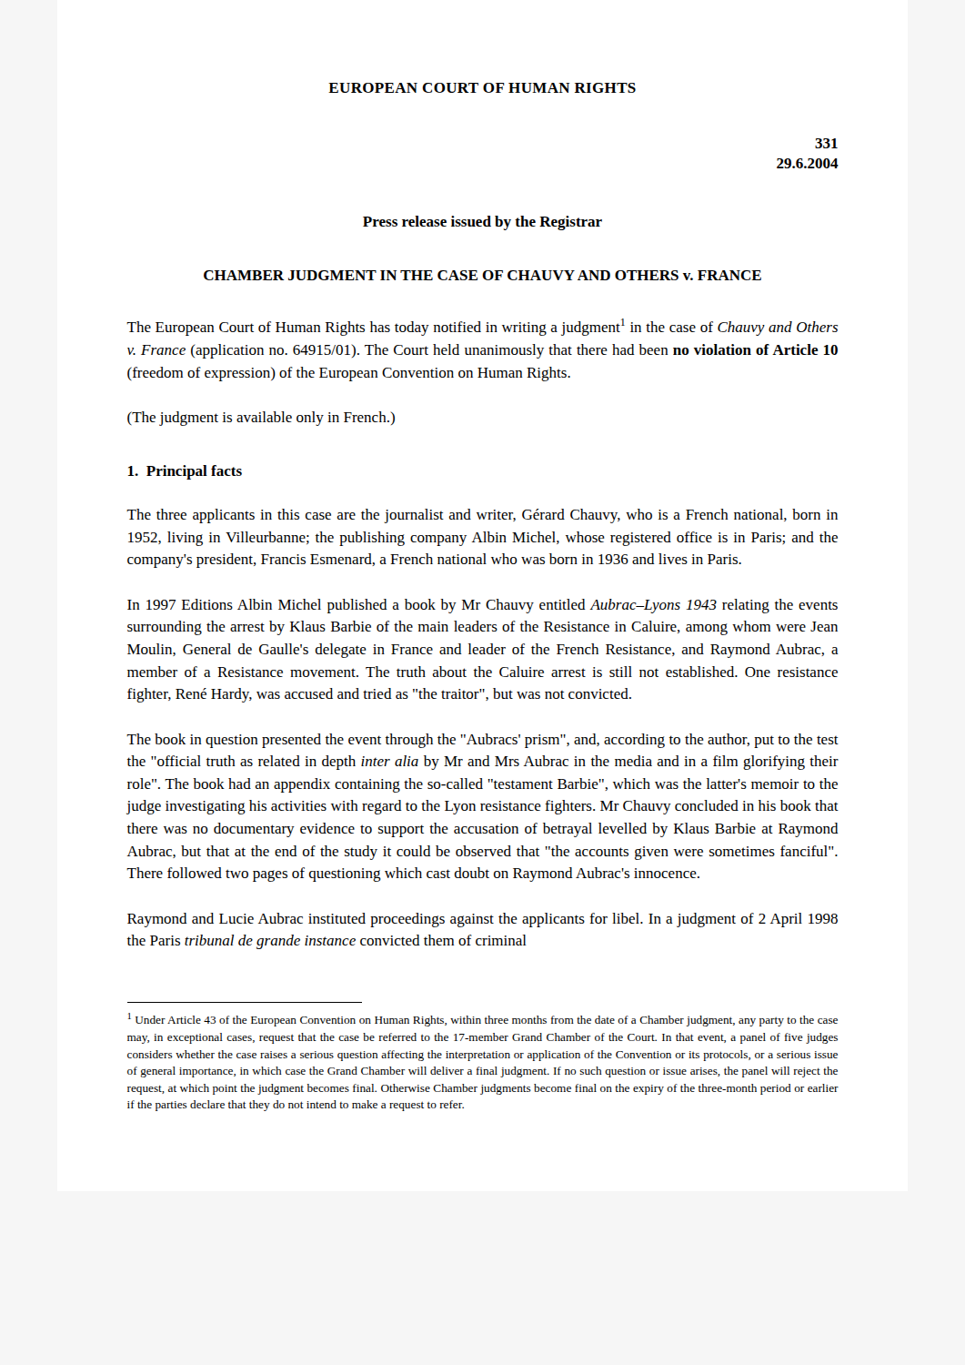EUROPEAN COURT OF HUMAN RIGHTS
331
29.6.2004
Press release issued by the Registrar
CHAMBER JUDGMENT IN THE CASE OF CHAUVY AND OTHERS v. FRANCE
The European Court of Human Rights has today notified in writing a judgment1 in the case of Chauvy and Others v. France (application no. 64915/01). The Court held unanimously that there had been no violation of Article 10 (freedom of expression) of the European Convention on Human Rights.
(The judgment is available only in French.)
1. Principal facts
The three applicants in this case are the journalist and writer, Gérard Chauvy, who is a French national, born in 1952, living in Villeurbanne; the publishing company Albin Michel, whose registered office is in Paris; and the company's president, Francis Esmenard, a French national who was born in 1936 and lives in Paris.
In 1997 Editions Albin Michel published a book by Mr Chauvy entitled Aubrac–Lyons 1943 relating the events surrounding the arrest by Klaus Barbie of the main leaders of the Resistance in Caluire, among whom were Jean Moulin, General de Gaulle's delegate in France and leader of the French Resistance, and Raymond Aubrac, a member of a Resistance movement. The truth about the Caluire arrest is still not established. One resistance fighter, René Hardy, was accused and tried as "the traitor", but was not convicted.
The book in question presented the event through the "Aubracs' prism", and, according to the author, put to the test the "official truth as related in depth inter alia by Mr and Mrs Aubrac in the media and in a film glorifying their role". The book had an appendix containing the so-called "testament Barbie", which was the latter's memoir to the judge investigating his activities with regard to the Lyon resistance fighters. Mr Chauvy concluded in his book that there was no documentary evidence to support the accusation of betrayal levelled by Klaus Barbie at Raymond Aubrac, but that at the end of the study it could be observed that "the accounts given were sometimes fanciful". There followed two pages of questioning which cast doubt on Raymond Aubrac's innocence.
Raymond and Lucie Aubrac instituted proceedings against the applicants for libel. In a judgment of 2 April 1998 the Paris tribunal de grande instance convicted them of criminal
1 Under Article 43 of the European Convention on Human Rights, within three months from the date of a Chamber judgment, any party to the case may, in exceptional cases, request that the case be referred to the 17-member Grand Chamber of the Court. In that event, a panel of five judges considers whether the case raises a serious question affecting the interpretation or application of the Convention or its protocols, or a serious issue of general importance, in which case the Grand Chamber will deliver a final judgment. If no such question or issue arises, the panel will reject the request, at which point the judgment becomes final. Otherwise Chamber judgments become final on the expiry of the three-month period or earlier if the parties declare that they do not intend to make a request to refer.